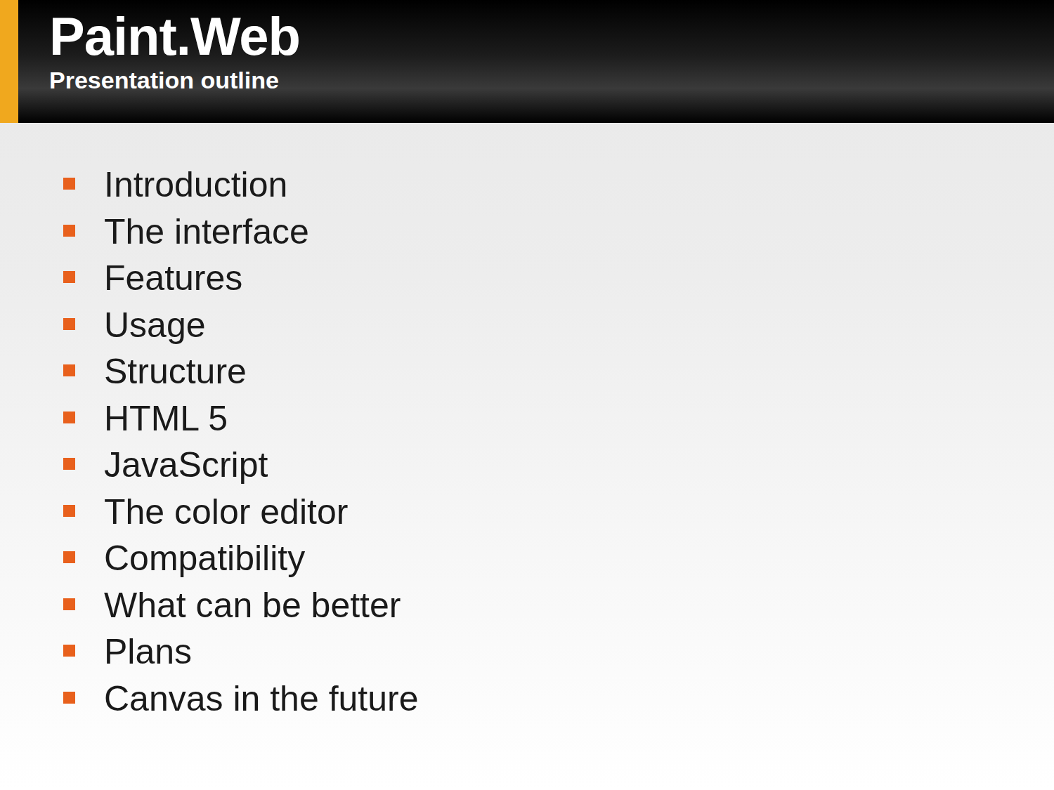Paint.Web
Presentation outline
Introduction
The interface
Features
Usage
Structure
HTML 5
JavaScript
The color editor
Compatibility
What can be better
Plans
Canvas in the future